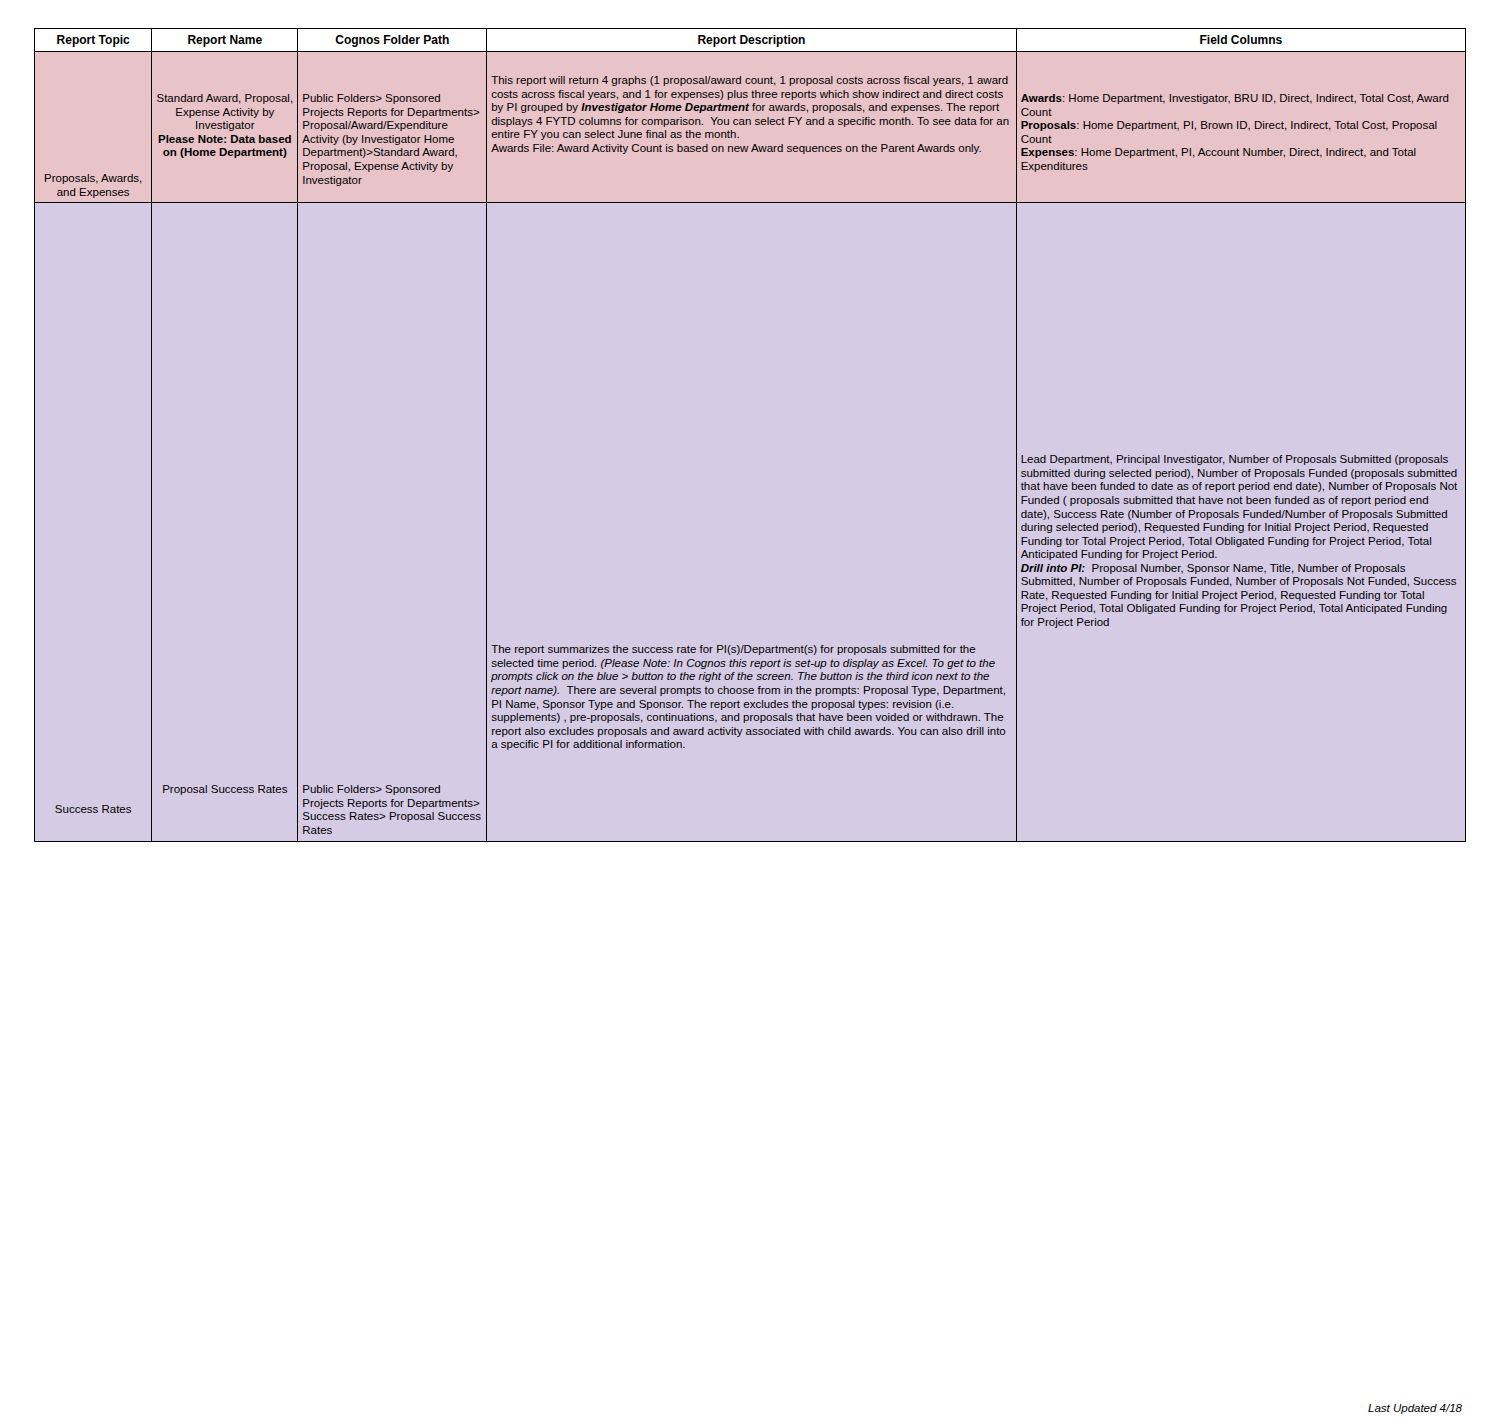| Report Topic | Report Name | Cognos Folder Path | Report Description | Field Columns |
| --- | --- | --- | --- | --- |
| Proposals, Awards, and Expenses | Standard Award, Proposal, Expense Activity by Investigator Please Note: Data based on (Home Department) | Public Folders> Sponsored Projects Reports for Departments> Proposal/Award/Expenditure Activity (by Investigator Home Department)>Standard Award, Proposal, Expense Activity by Investigator | This report will return 4 graphs (1 proposal/award count, 1 proposal costs across fiscal years, 1 award costs across fiscal years, and 1 for expenses) plus three reports which show indirect and direct costs by PI grouped by Investigator Home Department for awards, proposals, and expenses. The report displays 4 FYTD columns for comparison. You can select FY and a specific month. To see data for an entire FY you can select June final as the month. Awards File: Award Activity Count is based on new Award sequences on the Parent Awards only. | Awards : Home Department, Investigator, BRU ID, Direct, Indirect, Total Cost, Award Count Proposals : Home Department, PI, Brown ID, Direct, Indirect, Total Cost, Proposal Count Expenses : Home Department, PI, Account Number, Direct, Indirect, and Total Expenditures |
| Success Rates | Proposal Success Rates | Public Folders> Sponsored Projects Reports for Departments> Success Rates> Proposal Success Rates | The report summarizes the success rate for PI(s)/Department(s) for proposals submitted for the selected time period. (Please Note: In Cognos this report is set-up to display as Excel. To get to the prompts click on the blue > button to the right of the screen. The button is the third icon next to the report name). There are several prompts to choose from in the prompts: Proposal Type, Department, PI Name, Sponsor Type and Sponsor. The report excludes the proposal types: revision (i.e. supplements) , pre-proposals, continuations, and proposals that have been voided or withdrawn. The report also excludes proposals and award activity associated with child awards. You can also drill into a specific PI for additional information. | Lead Department, Principal Investigator, Number of Proposals Submitted (proposals submitted during selected period), Number of Proposals Funded (proposals submitted that have been funded to date as of report period end date), Number of Proposals Not Funded ( proposals submitted that have not been funded as of report period end date), Success Rate (Number of Proposals Funded/Number of Proposals Submitted during selected period), Requested Funding for Initial Project Period, Requested Funding tor Total Project Period, Total Obligated Funding for Project Period, Total Anticipated Funding for Project Period. Drill into PI: Proposal Number, Sponsor Name, Title, Number of Proposals Submitted, Number of Proposals Funded, Number of Proposals Not Funded, Success Rate, Requested Funding for Initial Project Period, Requested Funding tor Total Project Period, Total Obligated Funding for Project Period, Total Anticipated Funding for Project Period |
Last Updated 4/18